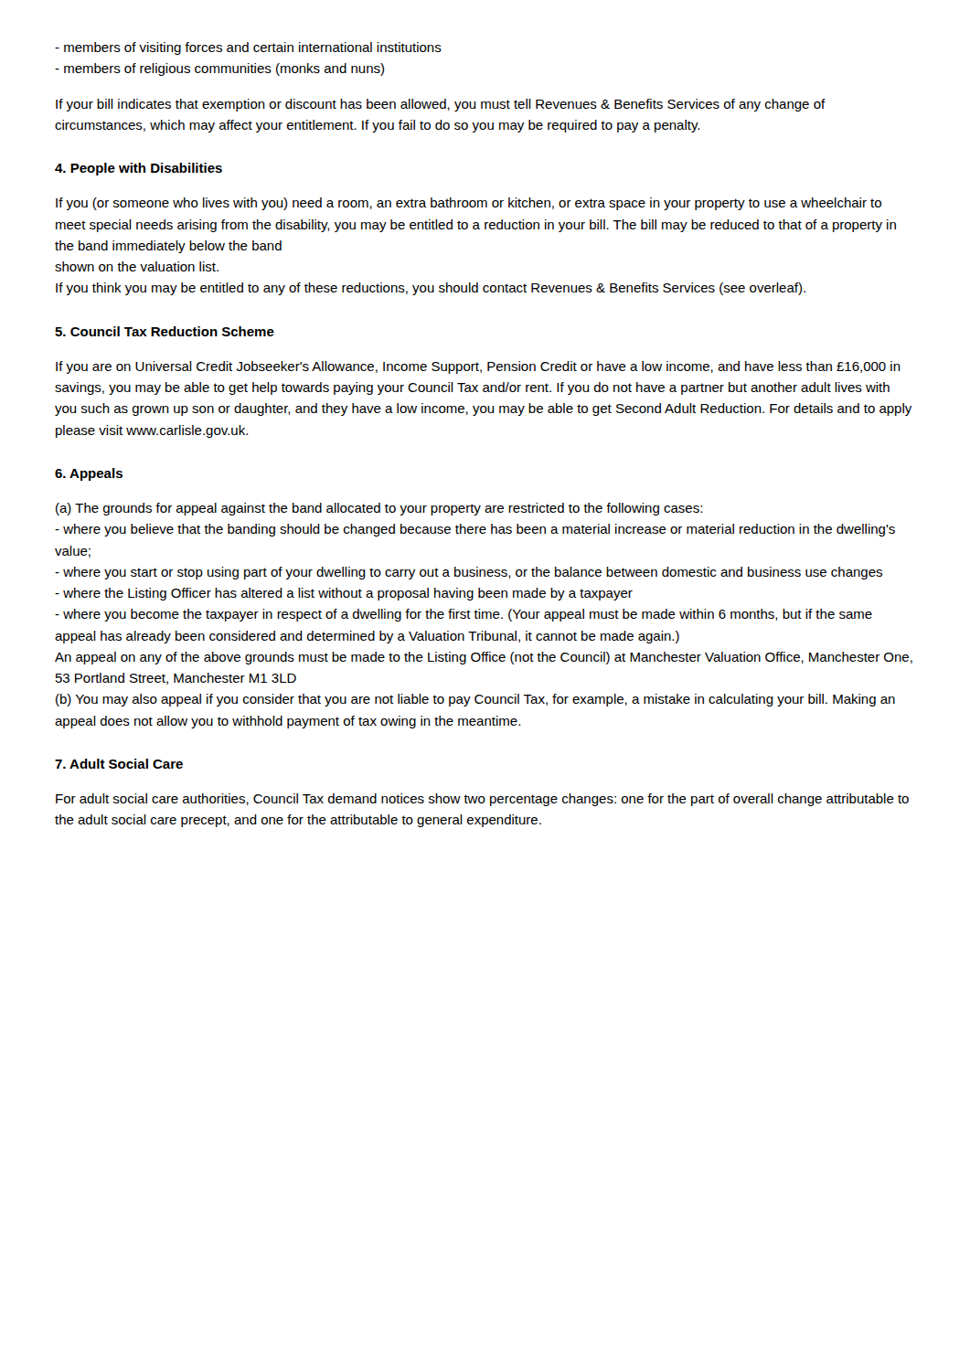- members of visiting forces and certain international institutions
- members of religious communities (monks and nuns)
If your bill indicates that exemption or discount has been allowed, you must tell Revenues & Benefits Services of any change of circumstances, which may affect your entitlement. If you fail to do so you may be required to pay a penalty.
4. People with Disabilities
If you (or someone who lives with you) need a room, an extra bathroom or kitchen, or extra space in your property to use a wheelchair to meet special needs arising from the disability, you may be entitled to a reduction in your bill. The bill may be reduced to that of a property in the band immediately below the band
shown on the valuation list.
If you think you may be entitled to any of these reductions, you should contact Revenues & Benefits Services (see overleaf).
5. Council Tax Reduction Scheme
If you are on Universal Credit Jobseeker's Allowance, Income Support, Pension Credit or have a low income, and have less than £16,000 in savings, you may be able to get help towards paying your Council Tax and/or rent. If you do not have a partner but another adult lives with you such as grown up son or daughter, and they have a low income, you may be able to get Second Adult Reduction. For details and to apply please visit www.carlisle.gov.uk.
6. Appeals
(a) The grounds for appeal against the band allocated to your property are restricted to the following cases:
- where you believe that the banding should be changed because there has been a material increase or material reduction in the dwelling's value;
- where you start or stop using part of your dwelling to carry out a business, or the balance between domestic and business use changes
- where the Listing Officer has altered a list without a proposal having been made by a taxpayer
- where you become the taxpayer in respect of a dwelling for the first time. (Your appeal must be made within 6 months, but if the same appeal has already been considered and determined by a Valuation Tribunal, it cannot be made again.)
An appeal on any of the above grounds must be made to the Listing Office (not the Council) at Manchester Valuation Office, Manchester One, 53 Portland Street, Manchester M1 3LD
(b) You may also appeal if you consider that you are not liable to pay Council Tax, for example, a mistake in calculating your bill. Making an appeal does not allow you to withhold payment of tax owing in the meantime.
7. Adult Social Care
For adult social care authorities, Council Tax demand notices show two percentage changes: one for the part of overall change attributable to the adult social care precept, and one for the attributable to general expenditure.